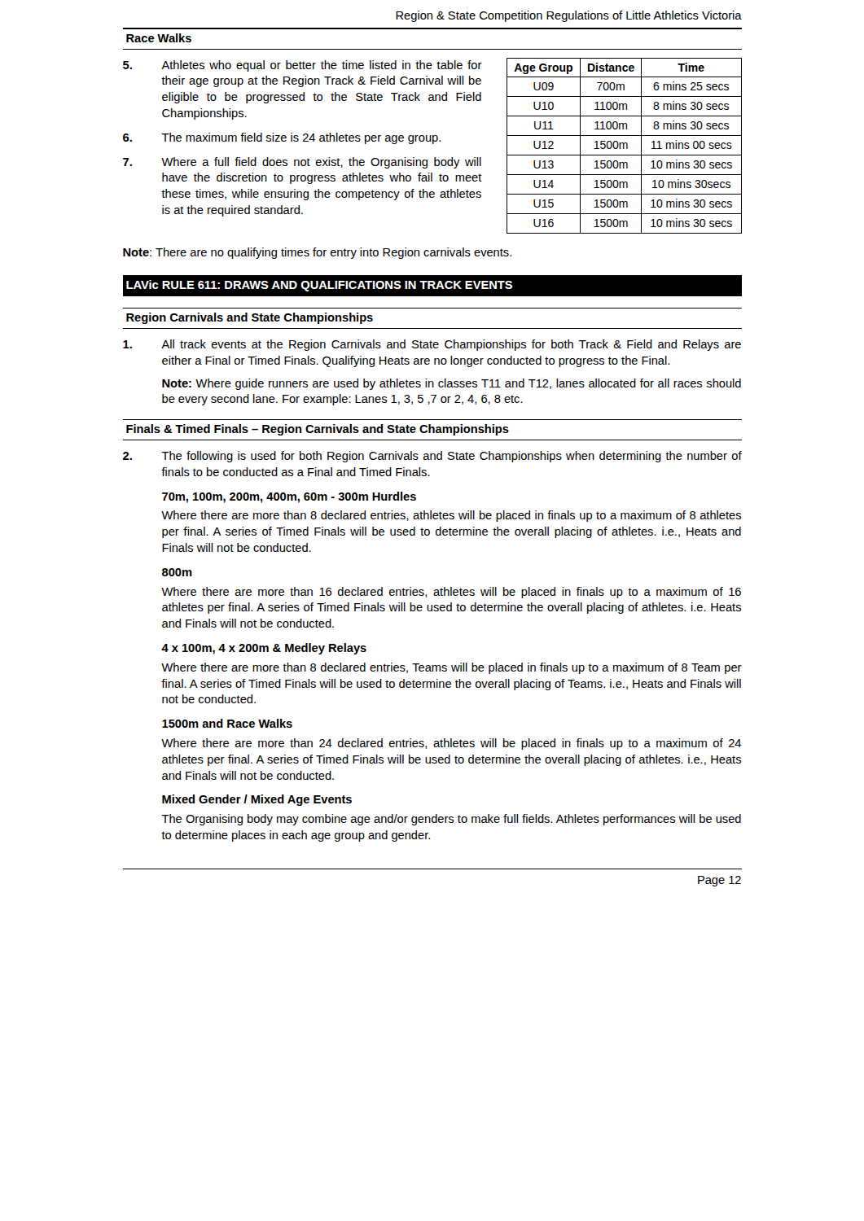Region & State Competition Regulations of Little Athletics Victoria
Race Walks
5. Athletes who equal or better the time listed in the table for their age group at the Region Track & Field Carnival will be eligible to be progressed to the State Track and Field Championships.
6. The maximum field size is 24 athletes per age group.
7. Where a full field does not exist, the Organising body will have the discretion to progress athletes who fail to meet these times, while ensuring the competency of the athletes is at the required standard.
| Age Group | Distance | Time |
| --- | --- | --- |
| U09 | 700m | 6 mins 25 secs |
| U10 | 1100m | 8 mins 30 secs |
| U11 | 1100m | 8 mins 30 secs |
| U12 | 1500m | 11 mins 00 secs |
| U13 | 1500m | 10 mins 30 secs |
| U14 | 1500m | 10 mins 30secs |
| U15 | 1500m | 10 mins 30 secs |
| U16 | 1500m | 10 mins 30 secs |
Note: There are no qualifying times for entry into Region carnivals events.
LAVic RULE 611: DRAWS AND QUALIFICATIONS IN TRACK EVENTS
Region Carnivals and State Championships
1. All track events at the Region Carnivals and State Championships for both Track & Field and Relays are either a Final or Timed Finals. Qualifying Heats are no longer conducted to progress to the Final.
Note: Where guide runners are used by athletes in classes T11 and T12, lanes allocated for all races should be every second lane. For example: Lanes 1, 3, 5 ,7 or 2, 4, 6, 8 etc.
Finals & Timed Finals – Region Carnivals and State Championships
2. The following is used for both Region Carnivals and State Championships when determining the number of finals to be conducted as a Final and Timed Finals.
70m, 100m, 200m, 400m, 60m - 300m Hurdles
Where there are more than 8 declared entries, athletes will be placed in finals up to a maximum of 8 athletes per final. A series of Timed Finals will be used to determine the overall placing of athletes. i.e., Heats and Finals will not be conducted.
800m
Where there are more than 16 declared entries, athletes will be placed in finals up to a maximum of 16 athletes per final. A series of Timed Finals will be used to determine the overall placing of athletes. i.e. Heats and Finals will not be conducted.
4 x 100m, 4 x 200m & Medley Relays
Where there are more than 8 declared entries, Teams will be placed in finals up to a maximum of 8 Team per final. A series of Timed Finals will be used to determine the overall placing of Teams. i.e., Heats and Finals will not be conducted.
1500m and Race Walks
Where there are more than 24 declared entries, athletes will be placed in finals up to a maximum of 24 athletes per final. A series of Timed Finals will be used to determine the overall placing of athletes. i.e., Heats and Finals will not be conducted.
Mixed Gender / Mixed Age Events
The Organising body may combine age and/or genders to make full fields. Athletes performances will be used to determine places in each age group and gender.
Page 12